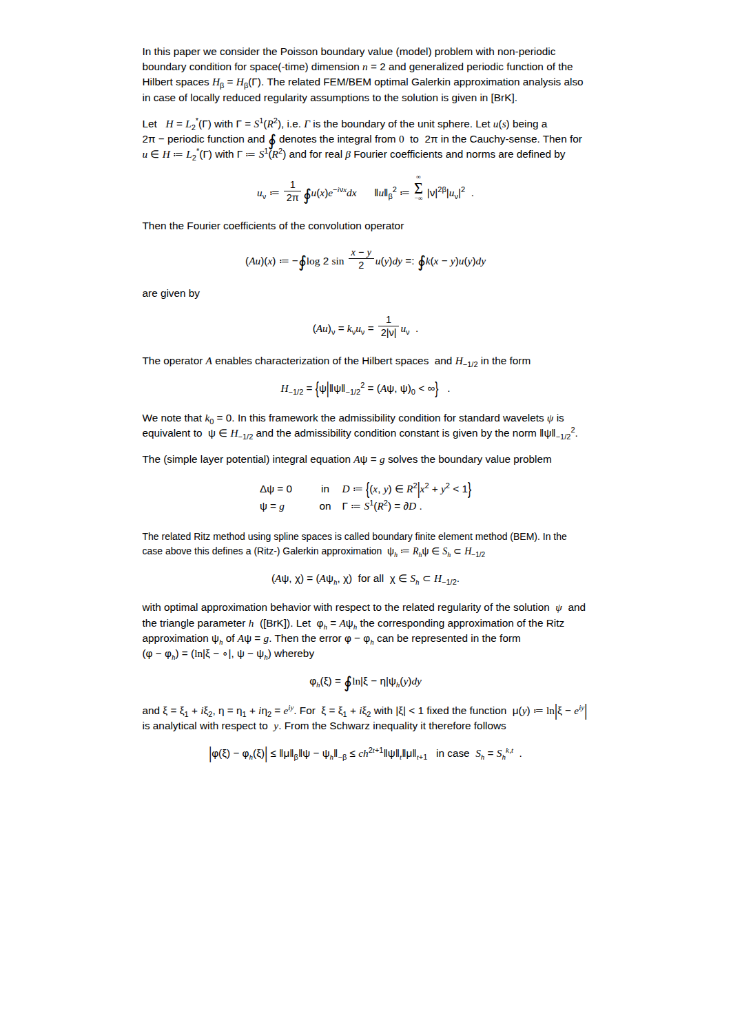In this paper we consider the Poisson boundary value (model) problem with non-periodic boundary condition for space(-time) dimension n = 2 and generalized periodic function of the Hilbert spaces Hβ = Hβ(Γ). The related FEM/BEM optimal Galerkin approximation analysis also in case of locally reduced regularity assumptions to the solution is given in [BrK].
Let H = L2*(Γ) with Γ = S1(R2), i.e. Γ is the boundary of the unit sphere. Let u(s) being a 2π − periodic function and ∮ denotes the integral from 0 to 2π in the Cauchy-sense. Then for u ∈ H ≔ L2*(Γ) with Γ ≔ S1(R2) and for real β Fourier coefficients and norms are defined by
uν ≔ 12π∮u(x)e−iνxdx ‖u‖β2 ≔ ∞Σ−∞ |ν|2β|uν|2 .
Then the Fourier coefficients of the convolution operator
(Au)(x) ≔ −∮log 2 sin x − y 2 u(y)dy =: ∮k(x − y)u(y)dy
are given by
(Au)ν = kνuν = 12|ν|uν .
The operator A enables characterization of the Hilbert spaces and H−1/2 in the form
H−1/2 = {ψ|‖ψ‖−1/22 = (Aψ, ψ)0 < ∞} .
We note that k0 = 0. In this framework the admissibility condition for standard wavelets ψ is equivalent to ψ ∈ H−1/2 and the admissibility condition constant is given by the norm ‖ψ‖−1/22.
The (simple layer potential) integral equation Aψ = g solves the boundary value problem
Δψ = 0 in D ≔ {(x, y) ∈ R2|x2 + y2 < 1} ψ = g on Γ ≔ S1(R2) = ∂D .
The related Ritz method using spline spaces is called boundary finite element method (BEM). In the case above this defines a (Ritz-) Galerkin approximation ψh ≔ Rhψ ∈ Sh ⊂ H−1/2
(Aψ, χ) = (Aψh, χ) for all χ ∈ Sh ⊂ H−1/2.
with optimal approximation behavior with respect to the related regularity of the solution ψ and the triangle parameter h ([BrK]). Let φh = Aψh the corresponding approximation of the Ritz approximation ψh of Aψ = g. Then the error φ − φh can be represented in the form (φ − φh) = (ln|ξ − ∘|, ψ − ψh) whereby
φh(ξ) = ∮ln|ξ − η|ψh(y)dy
and ξ = ξ1 + iξ2, η = η1 + iη2 = eiy. For ξ = ξ1 + iξ2 with |ξ| < 1 fixed the function μ(y) ≔ ln|ξ − eiy| is analytical with respect to y. From the Schwarz inequality it therefore follows
|φ(ξ) − φh(ξ)| ≤ ‖μ‖β‖ψ − ψh‖−β ≤ ch2t+1‖ψ‖t‖μ‖t+1 in case Sh = Shk,t .